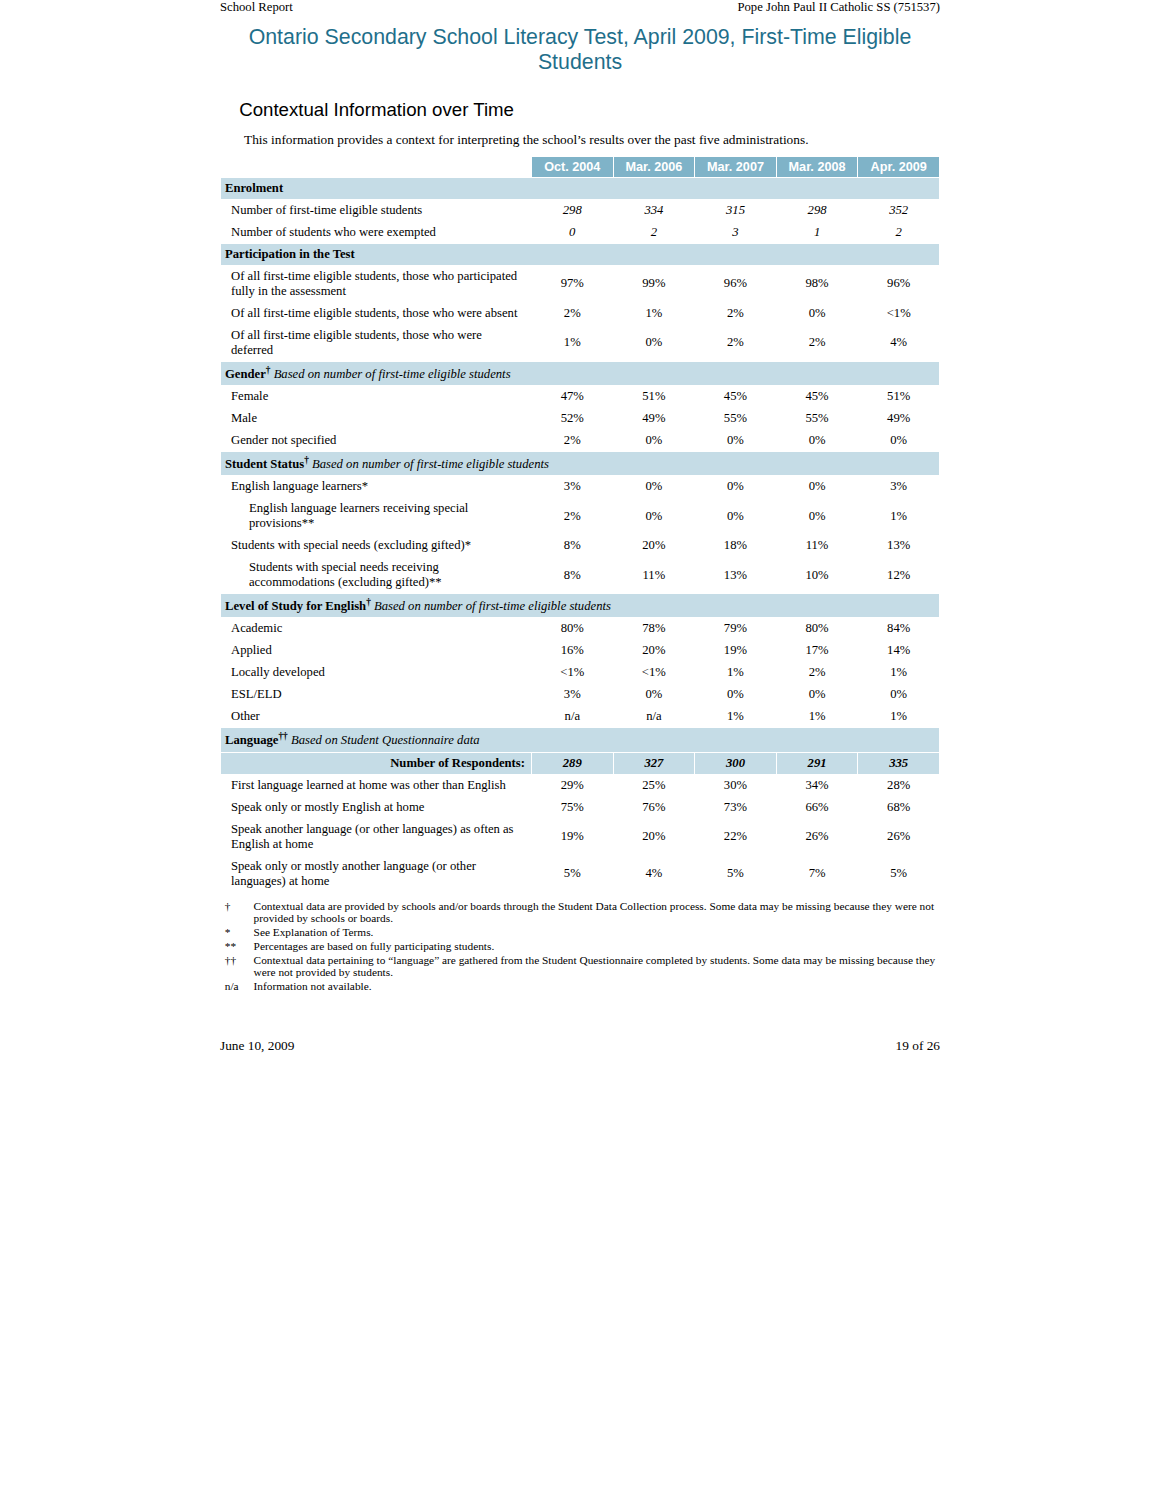School Report
Pope John Paul II Catholic SS (751537)
Ontario Secondary School Literacy Test, April 2009, First-Time Eligible Students
Contextual Information over Time
This information provides a context for interpreting the school’s results over the past five administrations.
| | Oct. 2004 | Mar. 2006 | Mar. 2007 | Mar. 2008 | Apr. 2009 |
| --- | --- | --- | --- | --- | --- |
| Enrolment |
| Number of first-time eligible students | 298 | 334 | 315 | 298 | 352 |
| Number of students who were exempted | 0 | 2 | 3 | 1 | 2 |
| Participation in the Test |
| Of all first-time eligible students, those who participated fully in the assessment | 97% | 99% | 96% | 98% | 96% |
| Of all first-time eligible students, those who were absent | 2% | 1% | 2% | 0% | <1% |
| Of all first-time eligible students, those who were deferred | 1% | 0% | 2% | 2% | 4% |
| Gender † Based on number of first-time eligible students |
| Female | 47% | 51% | 45% | 45% | 51% |
| Male | 52% | 49% | 55% | 55% | 49% |
| Gender not specified | 2% | 0% | 0% | 0% | 0% |
| Student Status † Based on number of first-time eligible students |
| English language learners* | 3% | 0% | 0% | 0% | 3% |
| English language learners receiving special provisions** | 2% | 0% | 0% | 0% | 1% |
| Students with special needs (excluding gifted)* | 8% | 20% | 18% | 11% | 13% |
| Students with special needs receiving accommodations (excluding gifted)** | 8% | 11% | 13% | 10% | 12% |
| Level of Study for English † Based on number of first-time eligible students |
| Academic | 80% | 78% | 79% | 80% | 84% |
| Applied | 16% | 20% | 19% | 17% | 14% |
| Locally developed | <1% | <1% | 1% | 2% | 1% |
| ESL/ELD | 3% | 0% | 0% | 0% | 0% |
| Other | n/a | n/a | 1% | 1% | 1% |
| Language †† Based on Student Questionnaire data |
| Number of Respondents: | 289 | 327 | 300 | 291 | 335 |
| First language learned at home was other than English | 29% | 25% | 30% | 34% | 28% |
| Speak only or mostly English at home | 75% | 76% | 73% | 66% | 68% |
| Speak another language (or other languages) as often as English at home | 19% | 20% | 22% | 26% | 26% |
| Speak only or mostly another language (or other languages) at home | 5% | 4% | 5% | 7% | 5% |
| † | Contextual data are provided by schools and/or boards through the Student Data Collection process. Some data may be missing because they were not provided by schools or boards. |
| * | See Explanation of Terms. |
| ** | Percentages are based on fully participating students. |
| †† | Contextual data pertaining to “language” are gathered from the Student Questionnaire completed by students. Some data may be missing because they were not provided by students. |
| n/a | Information not available. |
June 10, 2009
19 of 26